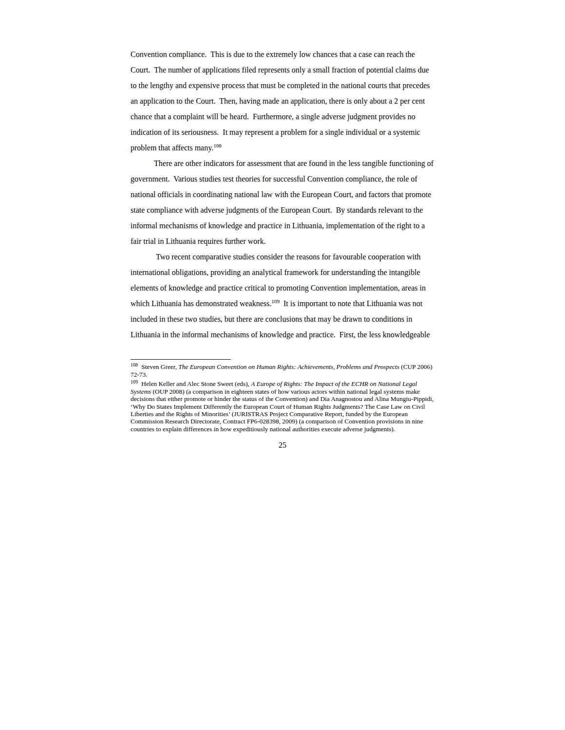Convention compliance. This is due to the extremely low chances that a case can reach the Court. The number of applications filed represents only a small fraction of potential claims due to the lengthy and expensive process that must be completed in the national courts that precedes an application to the Court. Then, having made an application, there is only about a 2 per cent chance that a complaint will be heard. Furthermore, a single adverse judgment provides no indication of its seriousness. It may represent a problem for a single individual or a systemic problem that affects many.108
There are other indicators for assessment that are found in the less tangible functioning of government. Various studies test theories for successful Convention compliance, the role of national officials in coordinating national law with the European Court, and factors that promote state compliance with adverse judgments of the European Court. By standards relevant to the informal mechanisms of knowledge and practice in Lithuania, implementation of the right to a fair trial in Lithuania requires further work.
Two recent comparative studies consider the reasons for favourable cooperation with international obligations, providing an analytical framework for understanding the intangible elements of knowledge and practice critical to promoting Convention implementation, areas in which Lithuania has demonstrated weakness.109 It is important to note that Lithuania was not included in these two studies, but there are conclusions that may be drawn to conditions in Lithuania in the informal mechanisms of knowledge and practice. First, the less knowledgeable
108 Steven Greer, The European Convention on Human Rights: Achievements, Problems and Prospects (CUP 2006) 72-73.
109 Helen Keller and Alec Stone Sweet (eds), A Europe of Rights: The Impact of the ECHR on National Legal Systems (OUP 2008) (a comparison in eighteen states of how various actors within national legal systems make decisions that either promote or hinder the status of the Convention) and Dia Anagnostou and Alina Mungiu-Pippidi, ‘Why Do States Implement Differently the European Court of Human Rights Judgments? The Case Law on Civil Liberties and the Rights of Minorities’ (JURISTRAS Project Comparative Report, funded by the European Commission Research Directorate, Contract FP6-028398, 2009) (a comparison of Convention provisions in nine countries to explain differences in how expeditiously national authorities execute adverse judgments).
25